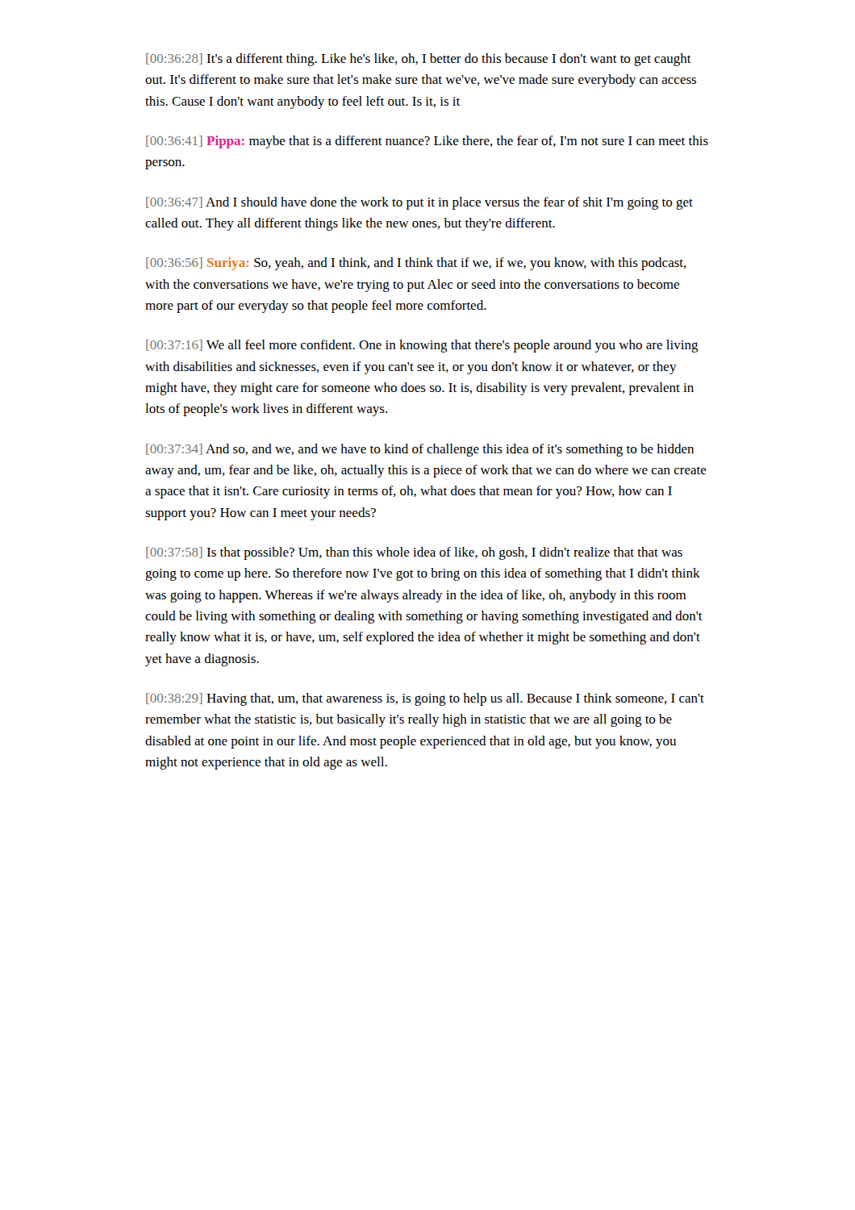[00:36:28] It's a different thing. Like he's like, oh, I better do this because I don't want to get caught out. It's different to make sure that let's make sure that we've, we've made sure everybody can access this. Cause I don't want anybody to feel left out. Is it, is it
[00:36:41] Pippa: maybe that is a different nuance? Like there, the fear of, I'm not sure I can meet this person.
[00:36:47] And I should have done the work to put it in place versus the fear of shit I'm going to get called out. They all different things like the new ones, but they're different.
[00:36:56] Suriya: So, yeah, and I think, and I think that if we, if we, you know, with this podcast, with the conversations we have, we're trying to put Alec or seed into the conversations to become more part of our everyday so that people feel more comforted.
[00:37:16] We all feel more confident. One in knowing that there's people around you who are living with disabilities and sicknesses, even if you can't see it, or you don't know it or whatever, or they might have, they might care for someone who does so. It is, disability is very prevalent, prevalent in lots of people's work lives in different ways.
[00:37:34] And so, and we, and we have to kind of challenge this idea of it's something to be hidden away and, um, fear and be like, oh, actually this is a piece of work that we can do where we can create a space that it isn't. Care curiosity in terms of, oh, what does that mean for you? How, how can I support you? How can I meet your needs?
[00:37:58] Is that possible? Um, than this whole idea of like, oh gosh, I didn't realize that that was going to come up here. So therefore now I've got to bring on this idea of something that I didn't think was going to happen. Whereas if we're always already in the idea of like, oh, anybody in this room could be living with something or dealing with something or having something investigated and don't really know what it is, or have, um, self explored the idea of whether it might be something and don't yet have a diagnosis.
[00:38:29] Having that, um, that awareness is, is going to help us all. Because I think someone, I can't remember what the statistic is, but basically it's really high in statistic that we are all going to be disabled at one point in our life. And most people experienced that in old age, but you know, you might not experience that in old age as well.